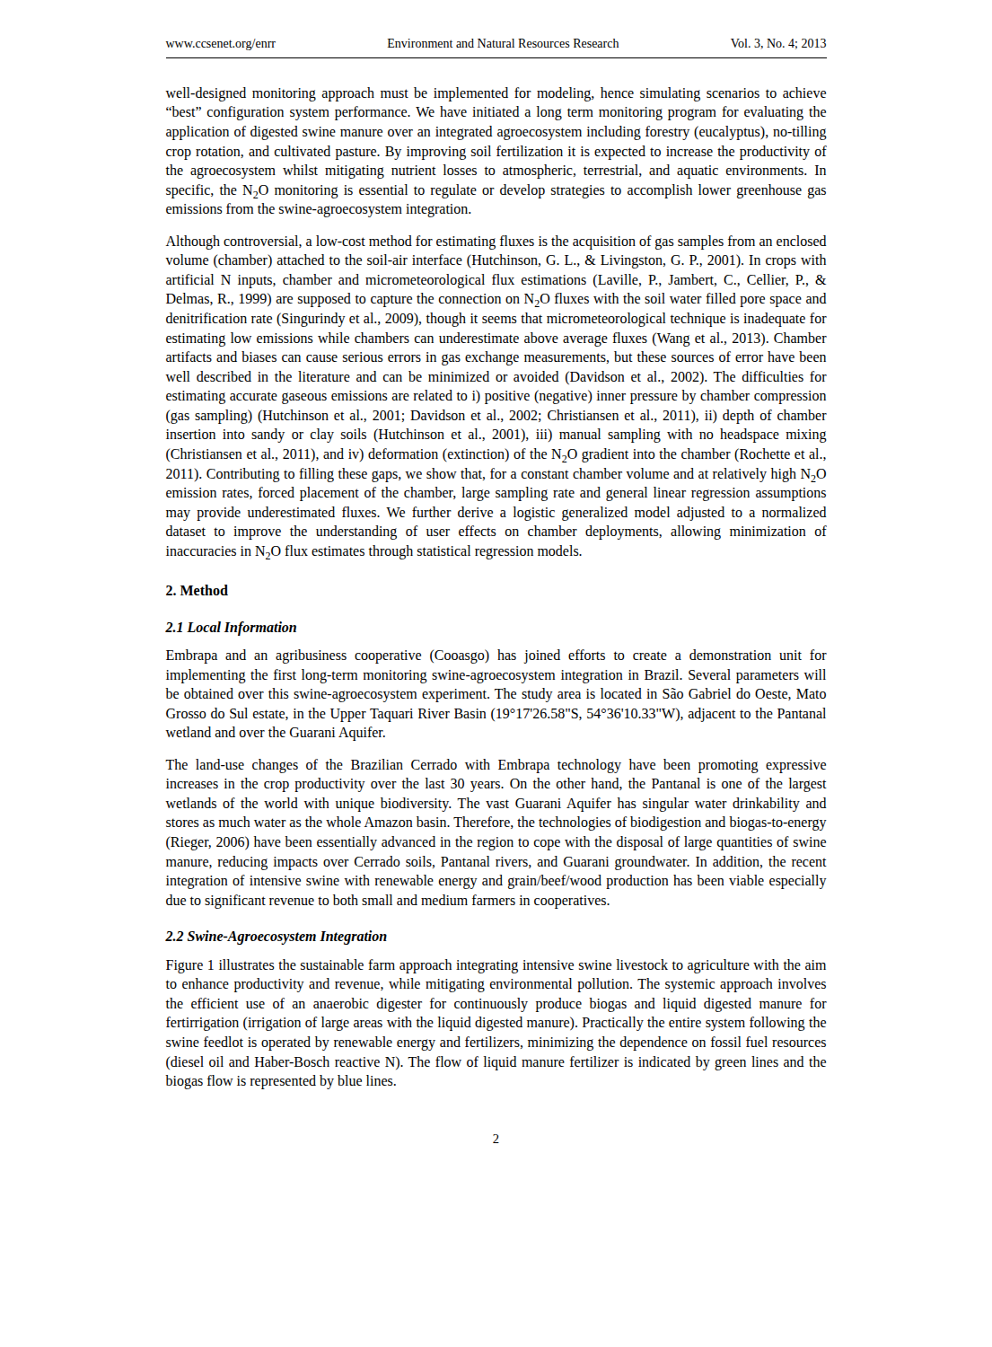www.ccsenet.org/enrr Environment and Natural Resources Research Vol. 3, No. 4; 2013
well-designed monitoring approach must be implemented for modeling, hence simulating scenarios to achieve “best” configuration system performance. We have initiated a long term monitoring program for evaluating the application of digested swine manure over an integrated agroecosystem including forestry (eucalyptus), no-tilling crop rotation, and cultivated pasture. By improving soil fertilization it is expected to increase the productivity of the agroecosystem whilst mitigating nutrient losses to atmospheric, terrestrial, and aquatic environments. In specific, the N2O monitoring is essential to regulate or develop strategies to accomplish lower greenhouse gas emissions from the swine-agroecosystem integration.
Although controversial, a low-cost method for estimating fluxes is the acquisition of gas samples from an enclosed volume (chamber) attached to the soil-air interface (Hutchinson, G. L., & Livingston, G. P., 2001). In crops with artificial N inputs, chamber and micrometeorological flux estimations (Laville, P., Jambert, C., Cellier, P., & Delmas, R., 1999) are supposed to capture the connection on N2O fluxes with the soil water filled pore space and denitrification rate (Singurindy et al., 2009), though it seems that micrometeorological technique is inadequate for estimating low emissions while chambers can underestimate above average fluxes (Wang et al., 2013). Chamber artifacts and biases can cause serious errors in gas exchange measurements, but these sources of error have been well described in the literature and can be minimized or avoided (Davidson et al., 2002). The difficulties for estimating accurate gaseous emissions are related to i) positive (negative) inner pressure by chamber compression (gas sampling) (Hutchinson et al., 2001; Davidson et al., 2002; Christiansen et al., 2011), ii) depth of chamber insertion into sandy or clay soils (Hutchinson et al., 2001), iii) manual sampling with no headspace mixing (Christiansen et al., 2011), and iv) deformation (extinction) of the N2O gradient into the chamber (Rochette et al., 2011). Contributing to filling these gaps, we show that, for a constant chamber volume and at relatively high N2O emission rates, forced placement of the chamber, large sampling rate and general linear regression assumptions may provide underestimated fluxes. We further derive a logistic generalized model adjusted to a normalized dataset to improve the understanding of user effects on chamber deployments, allowing minimization of inaccuracies in N2O flux estimates through statistical regression models.
2. Method
2.1 Local Information
Embrapa and an agribusiness cooperative (Cooasgo) has joined efforts to create a demonstration unit for implementing the first long-term monitoring swine-agroecosystem integration in Brazil. Several parameters will be obtained over this swine-agroecosystem experiment. The study area is located in São Gabriel do Oeste, Mato Grosso do Sul estate, in the Upper Taquari River Basin (19°17'26.58"S, 54°36'10.33"W), adjacent to the Pantanal wetland and over the Guarani Aquifer.
The land-use changes of the Brazilian Cerrado with Embrapa technology have been promoting expressive increases in the crop productivity over the last 30 years. On the other hand, the Pantanal is one of the largest wetlands of the world with unique biodiversity. The vast Guarani Aquifer has singular water drinkability and stores as much water as the whole Amazon basin. Therefore, the technologies of biodigestion and biogas-to-energy (Rieger, 2006) have been essentially advanced in the region to cope with the disposal of large quantities of swine manure, reducing impacts over Cerrado soils, Pantanal rivers, and Guarani groundwater. In addition, the recent integration of intensive swine with renewable energy and grain/beef/wood production has been viable especially due to significant revenue to both small and medium farmers in cooperatives.
2.2 Swine-Agroecosystem Integration
Figure 1 illustrates the sustainable farm approach integrating intensive swine livestock to agriculture with the aim to enhance productivity and revenue, while mitigating environmental pollution. The systemic approach involves the efficient use of an anaerobic digester for continuously produce biogas and liquid digested manure for fertirrigation (irrigation of large areas with the liquid digested manure). Practically the entire system following the swine feedlot is operated by renewable energy and fertilizers, minimizing the dependence on fossil fuel resources (diesel oil and Haber-Bosch reactive N). The flow of liquid manure fertilizer is indicated by green lines and the biogas flow is represented by blue lines.
2